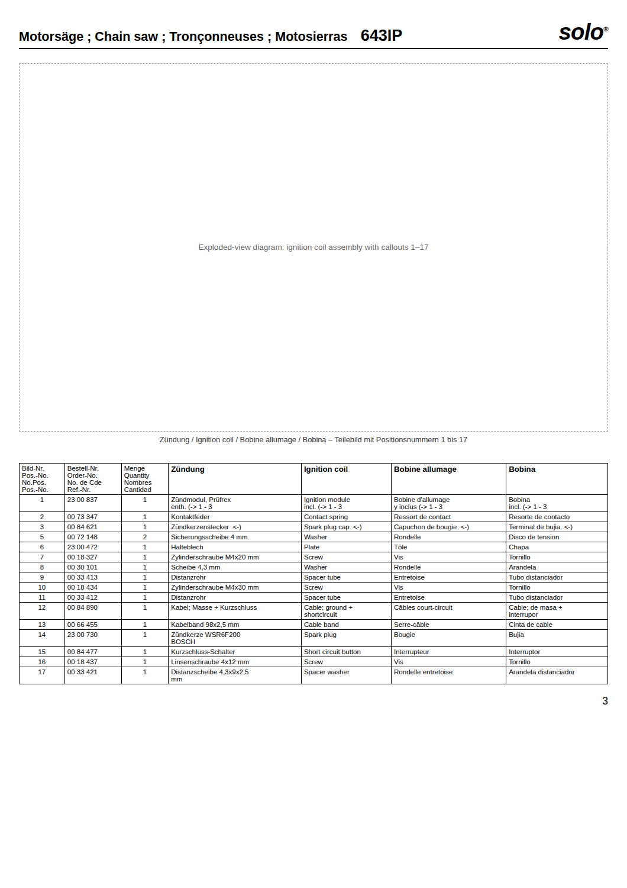Motorsäge ; Chain saw ; Tronçonneuses ; Motosierras 643IP
solo®
Exploded-view diagram: ignition coil assembly with callouts 1–17
Zündung / Ignition coil / Bobine allumage / Bobina – Teilebild mit Positionsnummern 1 bis 17
| Bild-Nr. Pos.-No. No.Pos. Pos.-No. | Bestell-Nr. Order-No. No. de Cde Ref.-Nr. | Menge Quantity Nombres Cantidad | Zündung | Ignition coil | Bobine allumage | Bobina |
| --- | --- | --- | --- | --- | --- | --- |
| 1 | 23 00 837 | 1 | Zündmodul, Prüfrex enth. (-> 1 - 3 | Ignition module incl. (-> 1 - 3 | Bobine d'allumage y inclus (-> 1 - 3 | Bobina incl. (-> 1 - 3 |
| 2 | 00 73 347 | 1 | Kontaktfeder | Contact spring | Ressort de contact | Resorte de contacto |
| 3 | 00 84 621 | 1 | Zündkerzenstecker <-) | Spark plug cap <-) | Capuchon de bougie <-) | Terminal de bujia <-) |
| 5 | 00 72 148 | 2 | Sicherungsscheibe 4 mm | Washer | Rondelle | Disco de tension |
| 6 | 23 00 472 | 1 | Halteblech | Plate | Tôle | Chapa |
| 7 | 00 18 327 | 1 | Zylinderschraube M4x20 mm | Screw | Vis | Tornillo |
| 8 | 00 30 101 | 1 | Scheibe 4,3 mm | Washer | Rondelle | Arandela |
| 9 | 00 33 413 | 1 | Distanzrohr | Spacer tube | Entretoise | Tubo distanciador |
| 10 | 00 18 434 | 1 | Zylinderschraube M4x30 mm | Screw | Vis | Tornillo |
| 11 | 00 33 412 | 1 | Distanzrohr | Spacer tube | Entretoise | Tubo distanciador |
| 12 | 00 84 890 | 1 | Kabel; Masse + Kurzschluss | Cable; ground + shortcircuit | Câbles court-circuit | Cable; de masa + interrupor |
| 13 | 00 66 455 | 1 | Kabelband 98x2,5 mm | Cable band | Serre-câble | Cinta de cable |
| 14 | 23 00 730 | 1 | Zündkerze WSR6F200 BOSCH | Spark plug | Bougie | Bujia |
| 15 | 00 84 477 | 1 | Kurzschluss-Schalter | Short circuit button | Interrupteur | Interruptor |
| 16 | 00 18 437 | 1 | Linsenschraube 4x12 mm | Screw | Vis | Tornillo |
| 17 | 00 33 421 | 1 | Distanzscheibe 4,3x9x2,5 mm | Spacer washer | Rondelle entretoise | Arandela distanciador |
3